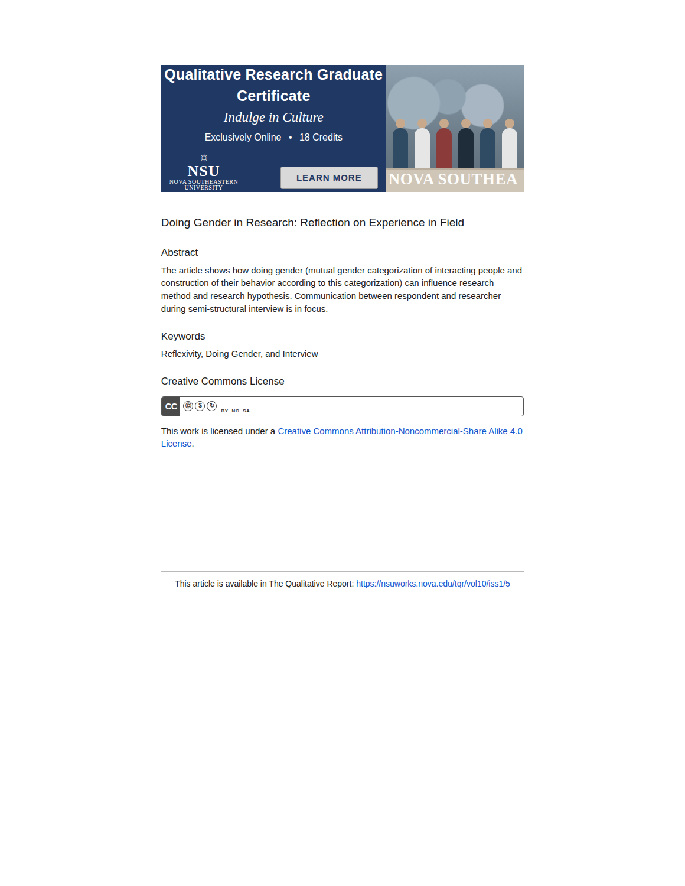Qualitative Research Graduate Certificate
Indulge in Culture
Exclusively Online • 18 Credits
☼
NSU
NOVA SOUTHEASTERN
UNIVERSITY
LEARN MORE
NOVA SOUTHEA
Doing Gender in Research: Reflection on Experience in Field
Abstract
The article shows how doing gender (mutual gender categorization of interacting people and construction of their behavior according to this categorization) can influence research method and research hypothesis. Communication between respondent and researcher during semi-structural interview is in focus.
Keywords
Reflexivity, Doing Gender, and Interview
Creative Commons License
CC
Ⓓ
$
↻
BY NC SA
This work is licensed under a Creative Commons Attribution-Noncommercial-Share Alike 4.0 License.
This article is available in The Qualitative Report: https://nsuworks.nova.edu/tqr/vol10/iss1/5